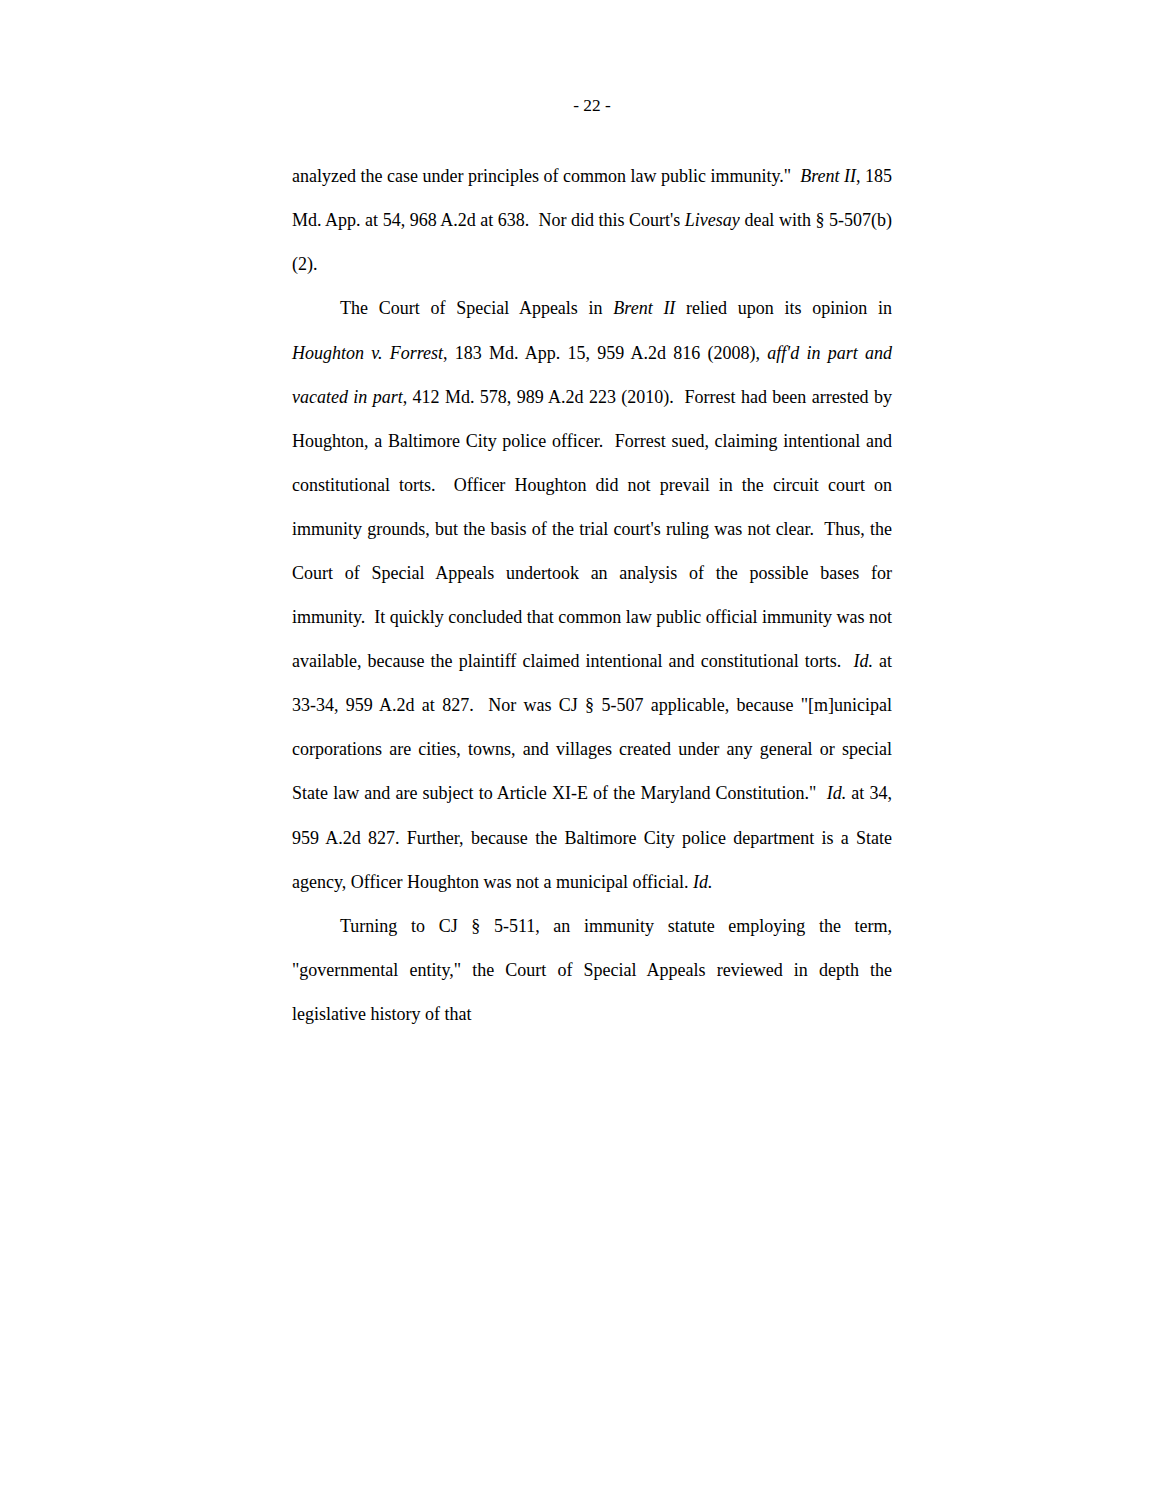- 22 -
analyzed the case under principles of common law public immunity." Brent II, 185 Md. App. at 54, 968 A.2d at 638. Nor did this Court's Livesay deal with § 5-507(b)(2).
The Court of Special Appeals in Brent II relied upon its opinion in Houghton v. Forrest, 183 Md. App. 15, 959 A.2d 816 (2008), aff'd in part and vacated in part, 412 Md. 578, 989 A.2d 223 (2010). Forrest had been arrested by Houghton, a Baltimore City police officer. Forrest sued, claiming intentional and constitutional torts. Officer Houghton did not prevail in the circuit court on immunity grounds, but the basis of the trial court's ruling was not clear. Thus, the Court of Special Appeals undertook an analysis of the possible bases for immunity. It quickly concluded that common law public official immunity was not available, because the plaintiff claimed intentional and constitutional torts. Id. at 33-34, 959 A.2d at 827. Nor was CJ § 5-507 applicable, because "[m]unicipal corporations are cities, towns, and villages created under any general or special State law and are subject to Article XI-E of the Maryland Constitution." Id. at 34, 959 A.2d 827. Further, because the Baltimore City police department is a State agency, Officer Houghton was not a municipal official. Id.
Turning to CJ § 5-511, an immunity statute employing the term, "governmental entity," the Court of Special Appeals reviewed in depth the legislative history of that